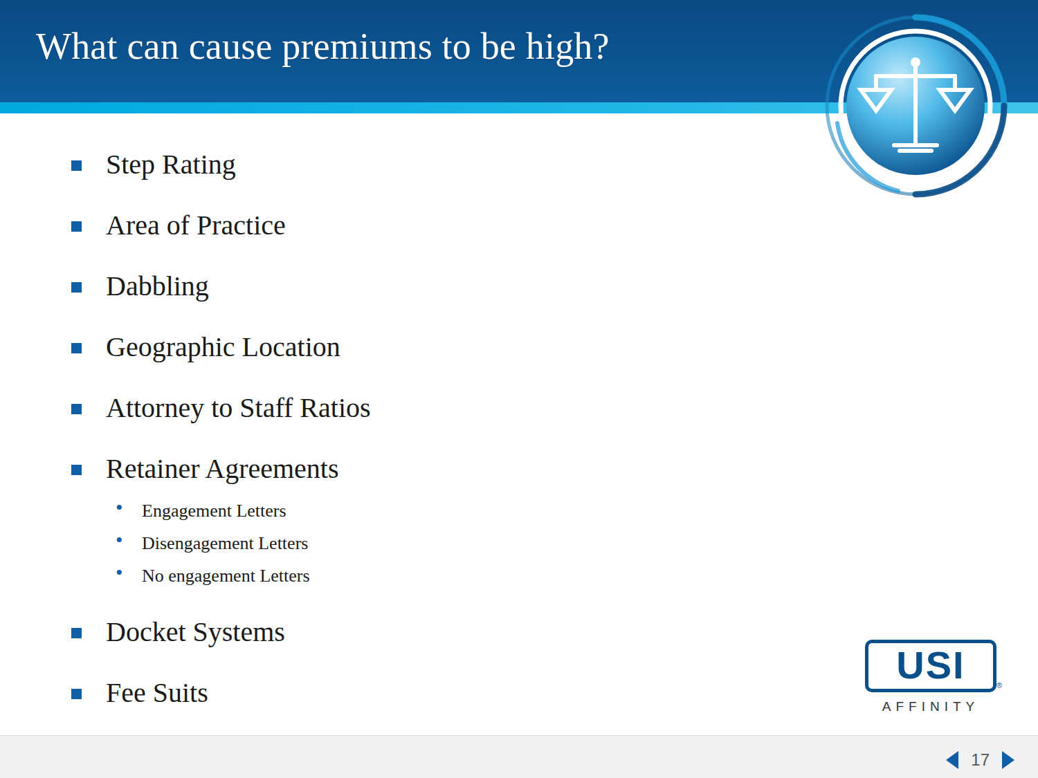What can cause premiums to be high?
Step Rating
Area of Practice
Dabbling
Geographic Location
Attorney to Staff Ratios
Retainer Agreements
Engagement Letters
Disengagement Letters
No engagement Letters
Docket Systems
Fee Suits
USI
AFFINITY
®
17